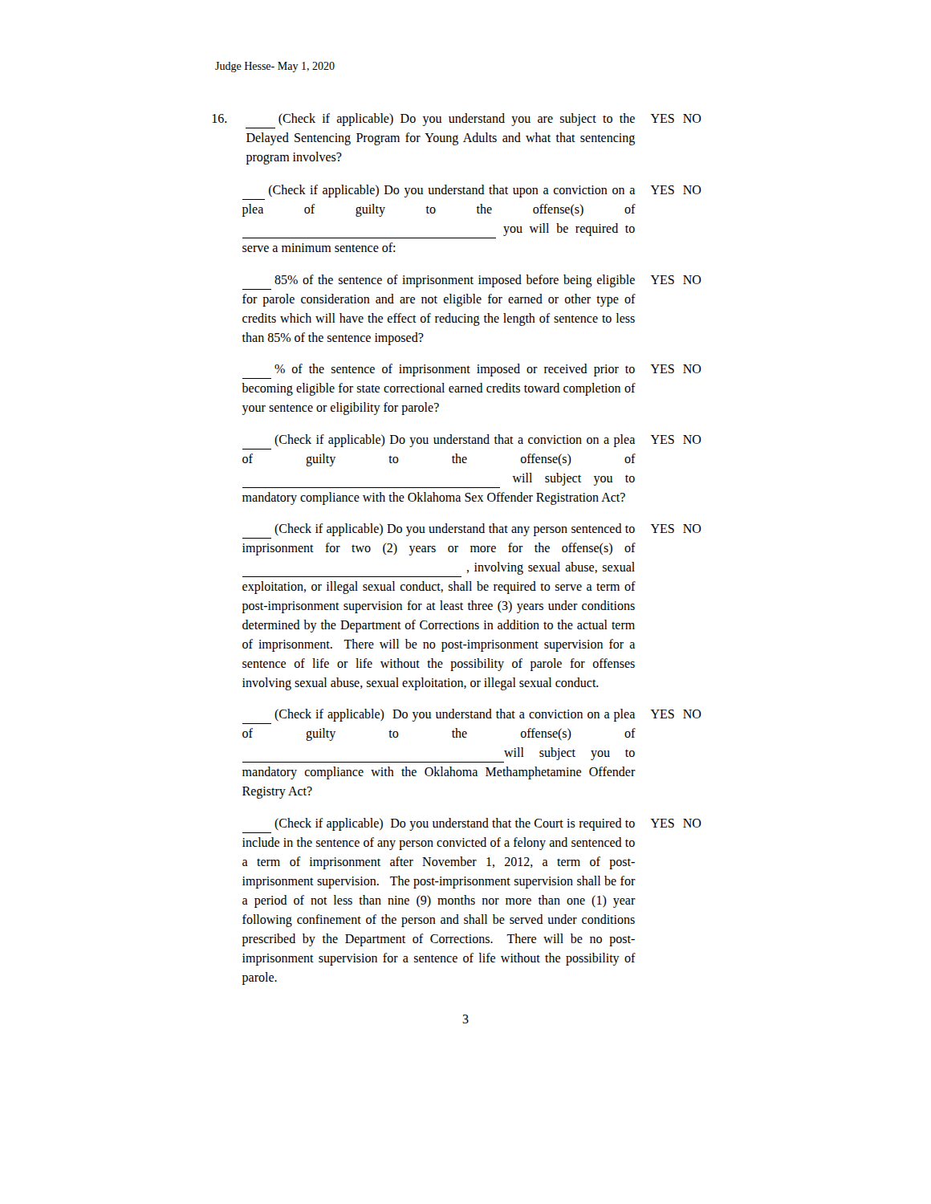Judge Hesse- May 1, 2020
16.
(Check if applicable) Do you understand you are subject to the Delayed Sentencing Program for Young Adults and what that sentencing program involves?
YESNO
(Check if applicable) Do you understand that upon a conviction on a plea of guilty to the offense(s) of you will be required to serve a minimum sentence of:
YESNO
85% of the sentence of imprisonment imposed before being eligible for parole consideration and are not eligible for earned or other type of credits which will have the effect of reducing the length of sentence to less than 85% of the sentence imposed?
YESNO
% of the sentence of imprisonment imposed or received prior to becoming eligible for state correctional earned credits toward completion of your sentence or eligibility for parole?
YESNO
(Check if applicable) Do you understand that a conviction on a plea of guilty to the offense(s) of will subject you to mandatory compliance with the Oklahoma Sex Offender Registration Act?
YESNO
(Check if applicable) Do you understand that any person sentenced to imprisonment for two (2) years or more for the offense(s) of , involving sexual abuse, sexual exploitation, or illegal sexual conduct, shall be required to serve a term of post-imprisonment supervision for at least three (3) years under conditions determined by the Department of Corrections in addition to the actual term of imprisonment. There will be no post-imprisonment supervision for a sentence of life or life without the possibility of parole for offenses involving sexual abuse, sexual exploitation, or illegal sexual conduct.
YESNO
(Check if applicable) Do you understand that a conviction on a plea of guilty to the offense(s) of will subject you to mandatory compliance with the Oklahoma Methamphetamine Offender Registry Act?
YESNO
(Check if applicable) Do you understand that the Court is required to include in the sentence of any person convicted of a felony and sentenced to a term of imprisonment after November 1, 2012, a term of post-imprisonment supervision. The post-imprisonment supervision shall be for a period of not less than nine (9) months nor more than one (1) year following confinement of the person and shall be served under conditions prescribed by the Department of Corrections. There will be no post-imprisonment supervision for a sentence of life without the possibility of parole.
YESNO
3